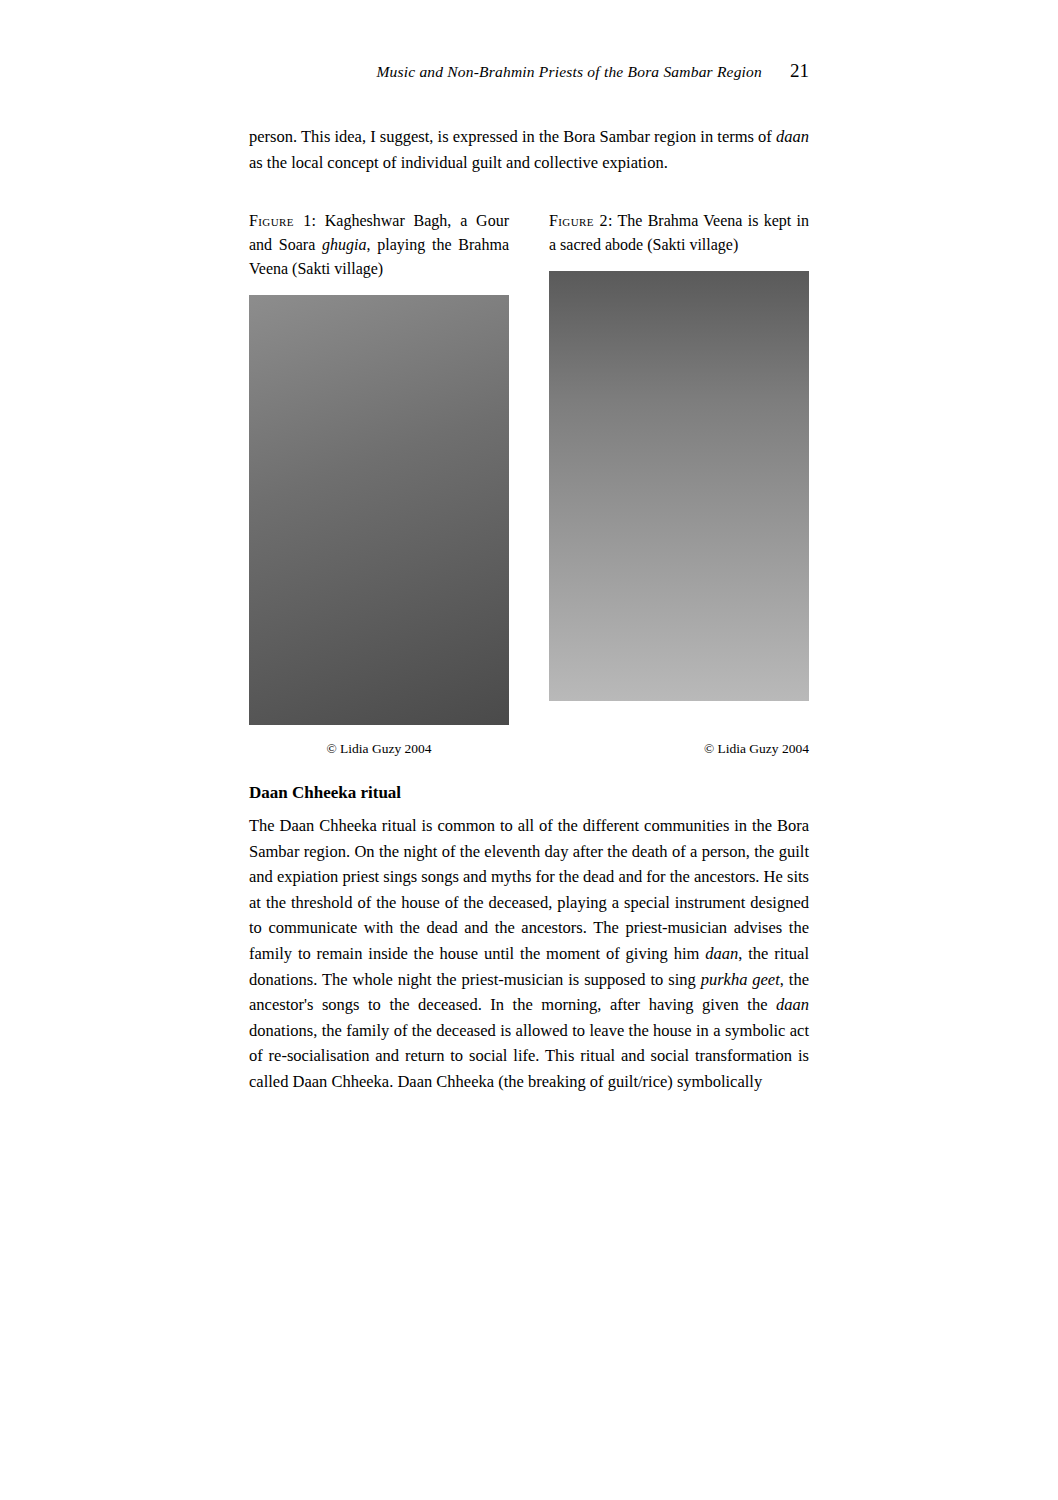Music and Non-Brahmin Priests of the Bora Sambar Region
21
person. This idea, I suggest, is expressed in the Bora Sambar region in terms of daan as the local concept of individual guilt and collective expiation.
Figure 1: Kagheshwar Bagh, a Gour and Soara ghugia, playing the Brahma Veena (Sakti village)
Figure 2: The Brahma Veena is kept in a sacred abode (Sakti village)
© Lidia Guzy 2004
© Lidia Guzy 2004
Daan Chheeka ritual
The Daan Chheeka ritual is common to all of the different communities in the Bora Sambar region. On the night of the eleventh day after the death of a person, the guilt and expiation priest sings songs and myths for the dead and for the ancestors. He sits at the threshold of the house of the deceased, playing a special instrument designed to communicate with the dead and the ancestors. The priest-musician advises the family to remain inside the house until the moment of giving him daan, the ritual donations. The whole night the priest-musician is supposed to sing purkha geet, the ancestor's songs to the deceased. In the morning, after having given the daan donations, the family of the deceased is allowed to leave the house in a symbolic act of re-socialisation and return to social life. This ritual and social transformation is called Daan Chheeka. Daan Chheeka (the breaking of guilt/rice) symbolically